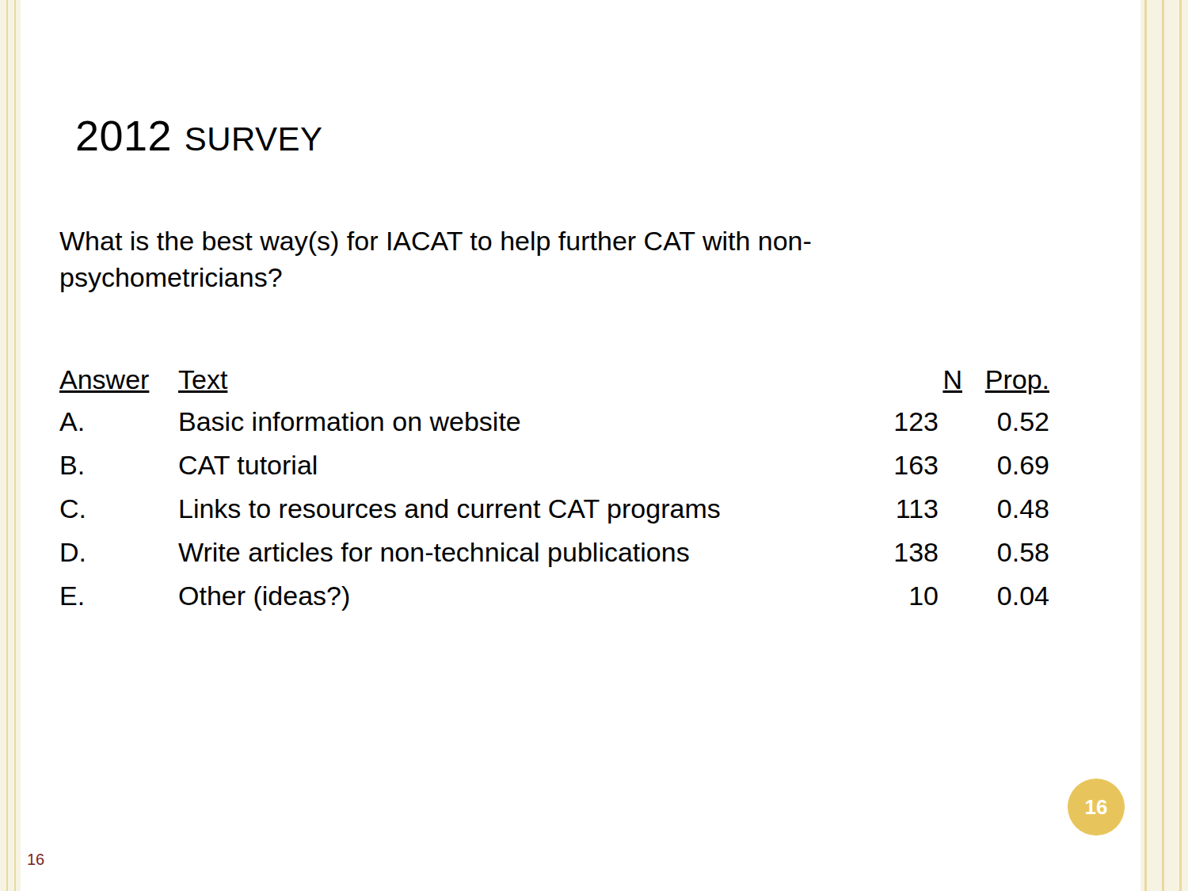2012 SURVEY
What is the best way(s) for IACAT to help further CAT with non-psychometricians?
| Answer | Text | N | Prop. |
| --- | --- | --- | --- |
| A. | Basic information on website | 123 | 0.52 |
| B. | CAT tutorial | 163 | 0.69 |
| C. | Links to resources and current CAT programs | 113 | 0.48 |
| D. | Write articles for non-technical publications | 138 | 0.58 |
| E. | Other (ideas?) | 10 | 0.04 |
16
16